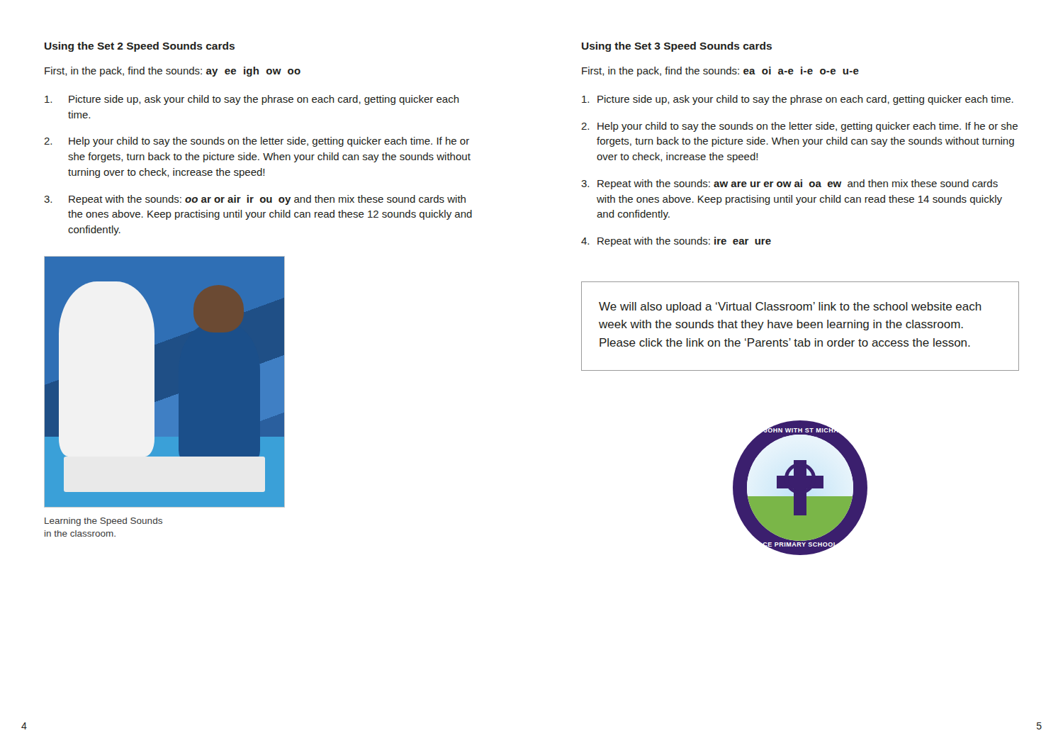Using the Set 2 Speed Sounds cards
First, in the pack, find the sounds: ay ee igh ow oo
1. Picture side up, ask your child to say the phrase on each card, getting quicker each time.
2. Help your child to say the sounds on the letter side, getting quicker each time. If he or she forgets, turn back to the picture side. When your child can say the sounds without turning over to check, increase the speed!
3. Repeat with the sounds: oo ar or air ir ou oy and then mix these sound cards with the ones above. Keep practising until your child can read these 12 sounds quickly and confidently.
Learning the Speed Sounds
in the classroom.
4
Using the Set 3 Speed Sounds cards
First, in the pack, find the sounds: ea oi a-e i-e o-e u-e
1. Picture side up, ask your child to say the phrase on each card, getting quicker each time.
2. Help your child to say the sounds on the letter side, getting quicker each time. If he or she forgets, turn back to the picture side. When your child can say the sounds without turning over to check, increase the speed!
3. Repeat with the sounds: aw are ur er ow ai oa ew and then mix these sound cards with the ones above. Keep practising until your child can read these 14 sounds quickly and confidently.
4. Repeat with the sounds: ire ear ure
We will also upload a ‘Virtual Classroom’ link to the school website each week with the sounds that they have been learning in the classroom. Please click the link on the ‘Parents’ tab in order to access the lesson.
ST JOHN WITH ST MICHAEL CE PRIMARY SCHOOL
5